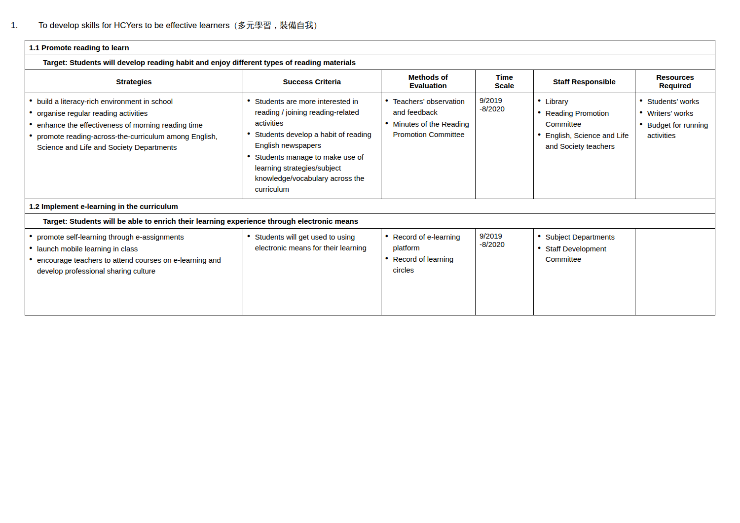1. To develop skills for HCYers to be effective learners（多元學習，裝備自我）
| 1.1 Promote reading to learn |
| Target: Students will develop reading habit and enjoy different types of reading materials |
| Strategies | Success Criteria | Methods of Evaluation | Time Scale | Staff Responsible | Resources Required |
| build a literacy-rich environment in school organise regular reading activities enhance the effectiveness of morning reading time promote reading-across-the-curriculum among English, Science and Life and Society Departments | Students are more interested in reading / joining reading-related activities Students develop a habit of reading English newspapers Students manage to make use of learning strategies/subject knowledge/vocabulary across the curriculum | Teachers’ observation and feedback Minutes of the Reading Promotion Committee | 9/2019 -8/2020 | Library Reading Promotion Committee English, Science and Life and Society teachers | Students’ works Writers’ works Budget for running activities |
| 1.2 Implement e-learning in the curriculum |
| Target: Students will be able to enrich their learning experience through electronic means |
| promote self-learning through e-assignments launch mobile learning in class encourage teachers to attend courses on e-learning and develop professional sharing culture | Students will get used to using electronic means for their learning | Record of e-learning platform Record of learning circles | 9/2019 -8/2020 | Subject Departments Staff Development Committee | |